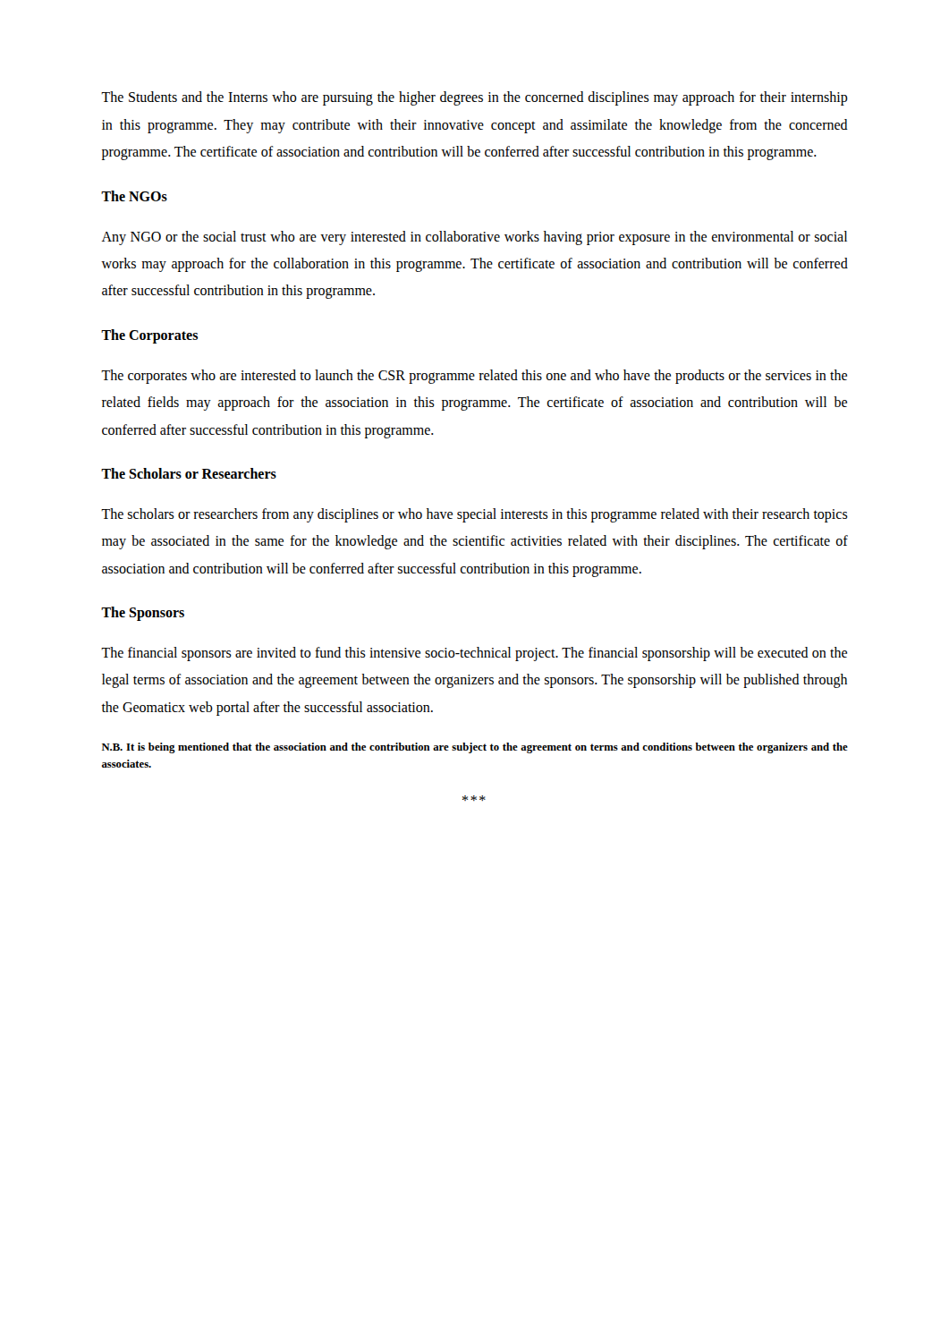The Students and the Interns who are pursuing the higher degrees in the concerned disciplines may approach for their internship in this programme. They may contribute with their innovative concept and assimilate the knowledge from the concerned programme. The certificate of association and contribution will be conferred after successful contribution in this programme.
The NGOs
Any NGO or the social trust who are very interested in collaborative works having prior exposure in the environmental or social works may approach for the collaboration in this programme. The certificate of association and contribution will be conferred after successful contribution in this programme.
The Corporates
The corporates who are interested to launch the CSR programme related this one and who have the products or the services in the related fields may approach for the association in this programme. The certificate of association and contribution will be conferred after successful contribution in this programme.
The Scholars or Researchers
The scholars or researchers from any disciplines or who have special interests in this programme related with their research topics may be associated in the same for the knowledge and the scientific activities related with their disciplines. The certificate of association and contribution will be conferred after successful contribution in this programme.
The Sponsors
The financial sponsors are invited to fund this intensive socio-technical project. The financial sponsorship will be executed on the legal terms of association and the agreement between the organizers and the sponsors. The sponsorship will be published through the Geomaticx web portal after the successful association.
N.B. It is being mentioned that the association and the contribution are subject to the agreement on terms and conditions between the organizers and the associates.
***